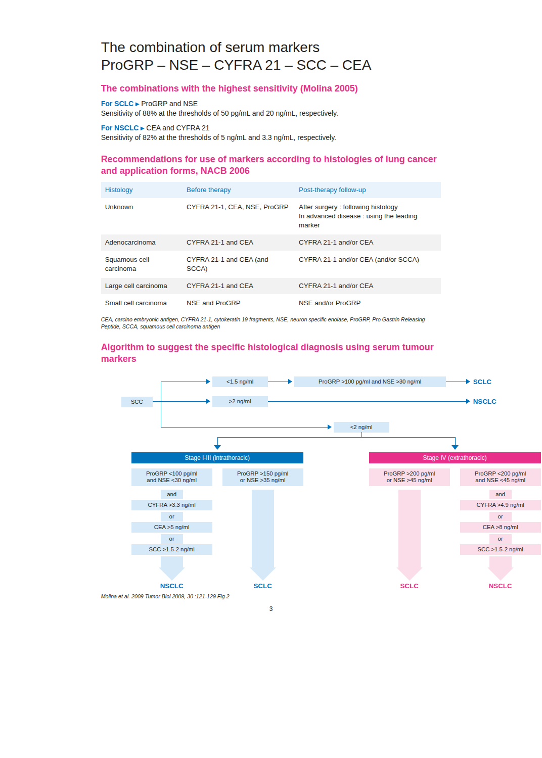The combination of serum markers ProGRP – NSE – CYFRA 21 – SCC – CEA
The combinations with the highest sensitivity (Molina 2005)
For SCLC▸ProGRP and NSE Sensitivity of 88% at the thresholds of 50 pg/mL and 20 ng/mL, respectively.
For NSCLC▸CEA and CYFRA 21 Sensitivity of 82% at the thresholds of 5 ng/mL and 3.3 ng/mL, respectively.
Recommendations for use of markers according to histologies of lung cancer and application forms, NACB 2006
| Histology | Before therapy | Post-therapy follow-up |
| --- | --- | --- |
| Unknown | CYFRA 21-1, CEA, NSE, ProGRP | After surgery : following histology In advanced disease : using the leading marker |
| Adenocarcinoma | CYFRA 21-1 and CEA | CYFRA 21-1 and/or CEA |
| Squamous cell carcinoma | CYFRA 21-1 and CEA (and SCCA) | CYFRA 21-1 and/or CEA (and/or SCCA) |
| Large cell carcinoma | CYFRA 21-1 and CEA | CYFRA 21-1 and/or CEA |
| Small cell carcinoma | NSE and ProGRP | NSE and/or ProGRP |
CEA, carcino embryonic antigen, CYFRA 21-1, cytokeratin 19 fragments, NSE, neuron specific enolase, ProGRP, Pro Gastrin Releasing Peptide, SCCA, squamous cell carcinoma antigen
Algorithm to suggest the specific histological diagnosis using serum tumour markers
SCC
<1.5 ng/ml
ProGRP >100 pg/ml and NSE >30 ng/ml
SCLC
>2 ng/ml
NSCLC
<2 ng/ml
Stage I-III (intrathoracic)
Stage IV (extrathoracic)
ProGRP <100 pg/ml
and NSE <30 ng/ml
ProGRP >150 pg/ml
or NSE >35 ng/ml
and
CYFRA >3.3 ng/ml
or
CEA >5 ng/ml
or
SCC >1.5-2 ng/ml
NSCLC
SCLC
ProGRP >200 pg/ml
or NSE >45 ng/ml
ProGRP <200 pg/ml
and NSE <45 ng/ml
SCLC
and
CYFRA >4.9 ng/ml
or
CEA >8 ng/ml
or
SCC >1.5-2 ng/ml
NSCLC
Molina et al. 2009 Tumor Biol 2009, 30 :121-129 Fig 2
3